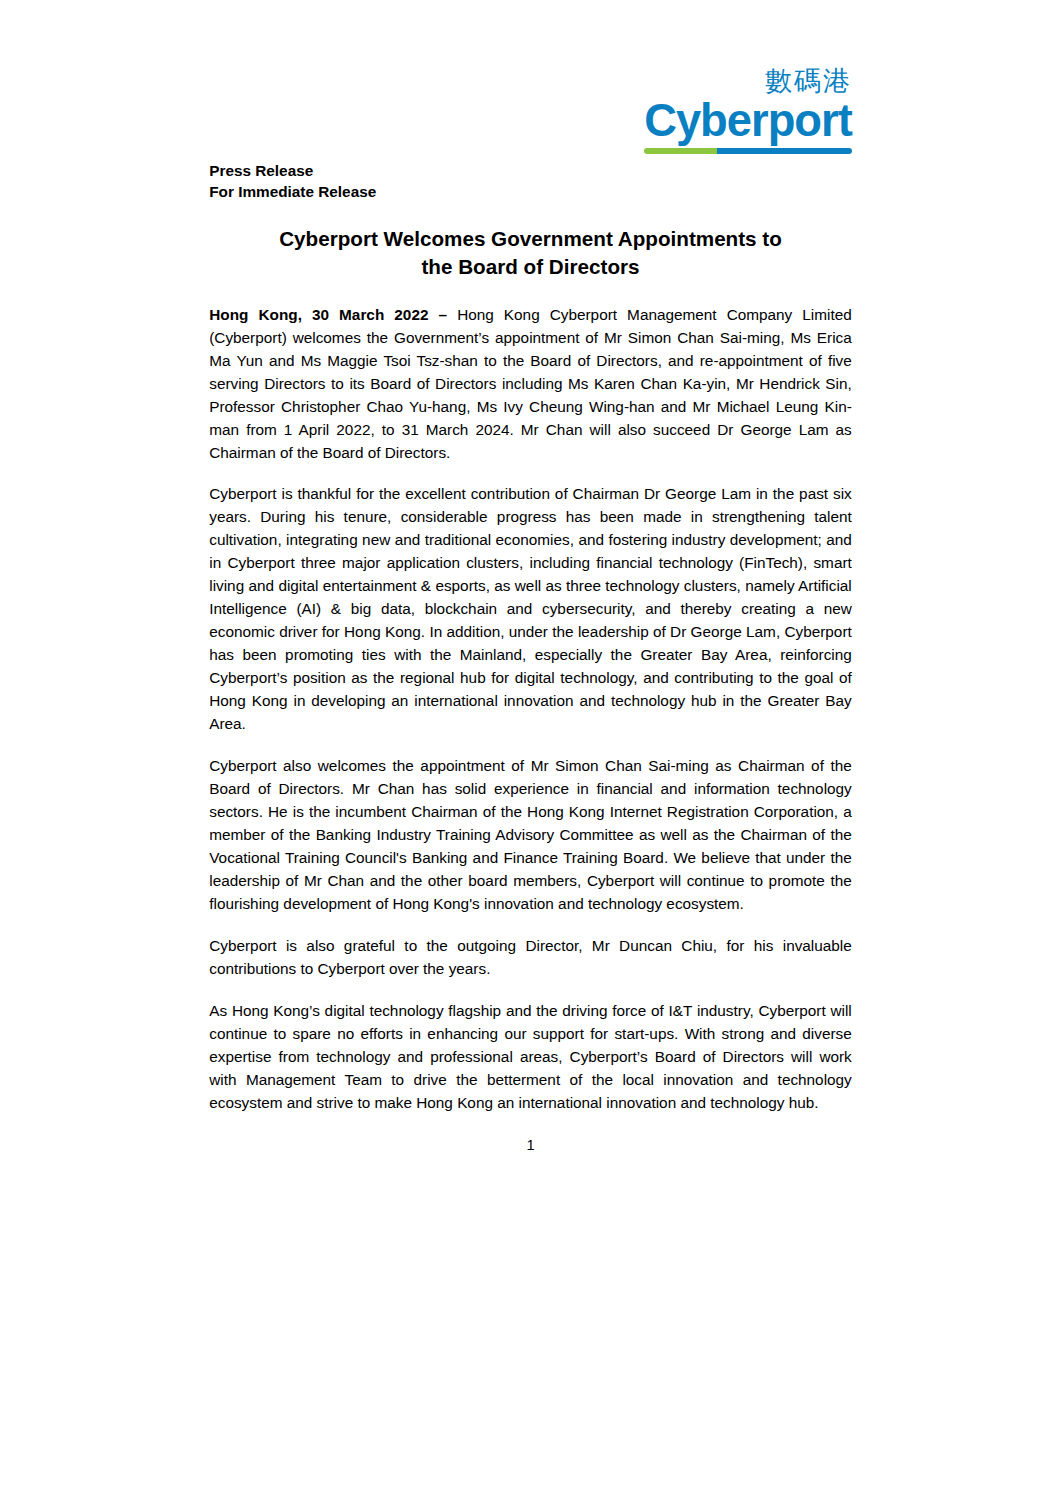數碼港 Cyberport
Press Release
For Immediate Release
Cyberport Welcomes Government Appointments to
the Board of Directors
Hong Kong, 30 March 2022 – Hong Kong Cyberport Management Company Limited (Cyberport) welcomes the Government’s appointment of Mr Simon Chan Sai-ming, Ms Erica Ma Yun and Ms Maggie Tsoi Tsz-shan to the Board of Directors, and re-appointment of five serving Directors to its Board of Directors including Ms Karen Chan Ka-yin, Mr Hendrick Sin, Professor Christopher Chao Yu-hang, Ms Ivy Cheung Wing-han and Mr Michael Leung Kin-man from 1 April 2022, to 31 March 2024. Mr Chan will also succeed Dr George Lam as Chairman of the Board of Directors.
Cyberport is thankful for the excellent contribution of Chairman Dr George Lam in the past six years. During his tenure, considerable progress has been made in strengthening talent cultivation, integrating new and traditional economies, and fostering industry development; and in Cyberport three major application clusters, including financial technology (FinTech), smart living and digital entertainment & esports, as well as three technology clusters, namely Artificial Intelligence (AI) & big data, blockchain and cybersecurity, and thereby creating a new economic driver for Hong Kong. In addition, under the leadership of Dr George Lam, Cyberport has been promoting ties with the Mainland, especially the Greater Bay Area, reinforcing Cyberport’s position as the regional hub for digital technology, and contributing to the goal of Hong Kong in developing an international innovation and technology hub in the Greater Bay Area.
Cyberport also welcomes the appointment of Mr Simon Chan Sai-ming as Chairman of the Board of Directors. Mr Chan has solid experience in financial and information technology sectors. He is the incumbent Chairman of the Hong Kong Internet Registration Corporation, a member of the Banking Industry Training Advisory Committee as well as the Chairman of the Vocational Training Council's Banking and Finance Training Board. We believe that under the leadership of Mr Chan and the other board members, Cyberport will continue to promote the flourishing development of Hong Kong's innovation and technology ecosystem.
Cyberport is also grateful to the outgoing Director, Mr Duncan Chiu, for his invaluable contributions to Cyberport over the years.
As Hong Kong’s digital technology flagship and the driving force of I&T industry, Cyberport will continue to spare no efforts in enhancing our support for start-ups. With strong and diverse expertise from technology and professional areas, Cyberport’s Board of Directors will work with Management Team to drive the betterment of the local innovation and technology ecosystem and strive to make Hong Kong an international innovation and technology hub.
1